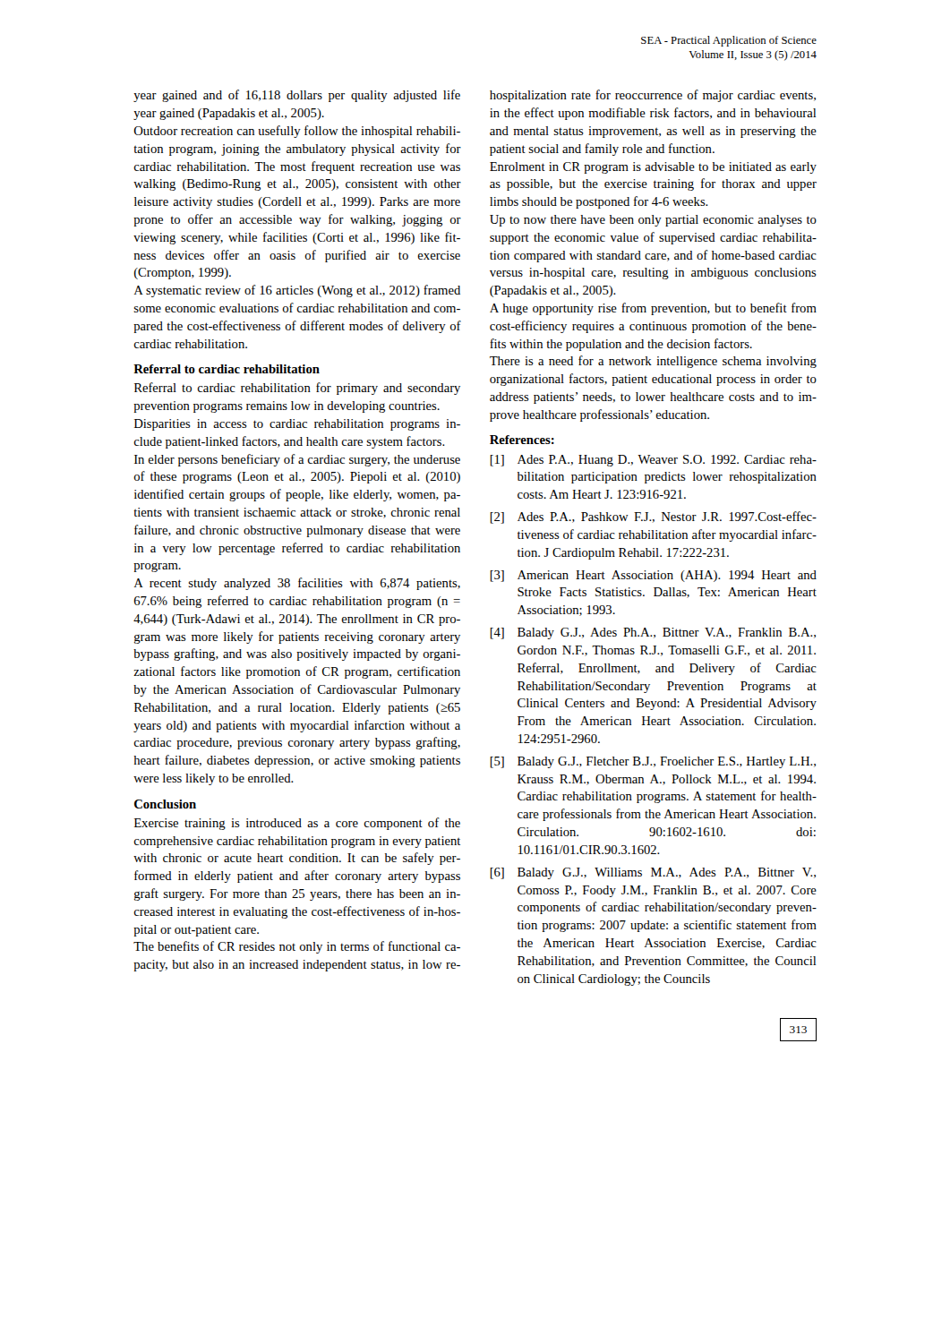SEA - Practical Application of Science
Volume II, Issue 3 (5) /2014
year gained and of 16,118 dollars per quality adjusted life year gained (Papadakis et al., 2005).
Outdoor recreation can usefully follow the inhospital rehabilitation program, joining the ambulatory physical activity for cardiac rehabilitation. The most frequent recreation use was walking (Bedimo-Rung et al., 2005), consistent with other leisure activity studies (Cordell et al., 1999). Parks are more prone to offer an accessible way for walking, jogging or viewing scenery, while facilities (Corti et al., 1996) like fitness devices offer an oasis of purified air to exercise (Crompton, 1999).
A systematic review of 16 articles (Wong et al., 2012) framed some economic evaluations of cardiac rehabilitation and compared the cost-effectiveness of different modes of delivery of cardiac rehabilitation.
Referral to cardiac rehabilitation
Referral to cardiac rehabilitation for primary and secondary prevention programs remains low in developing countries.
Disparities in access to cardiac rehabilitation programs include patient-linked factors, and health care system factors.
In elder persons beneficiary of a cardiac surgery, the underuse of these programs (Leon et al., 2005). Piepoli et al. (2010) identified certain groups of people, like elderly, women, patients with transient ischaemic attack or stroke, chronic renal failure, and chronic obstructive pulmonary disease that were in a very low percentage referred to cardiac rehabilitation program.
A recent study analyzed 38 facilities with 6,874 patients, 67.6% being referred to cardiac rehabilitation program (n = 4,644) (Turk-Adawi et al., 2014). The enrollment in CR program was more likely for patients receiving coronary artery bypass grafting, and was also positively impacted by organizational factors like promotion of CR program, certification by the American Association of Cardiovascular Pulmonary Rehabilitation, and a rural location. Elderly patients (≥65 years old) and patients with myocardial infarction without a cardiac procedure, previous coronary artery bypass grafting, heart failure, diabetes depression, or active smoking patients were less likely to be enrolled.
Conclusion
Exercise training is introduced as a core component of the comprehensive cardiac rehabilitation program in every patient with chronic or acute heart condition. It can be safely performed in elderly patient and after coronary artery bypass graft surgery. For more than 25 years, there has been an increased interest in evaluating the cost-effectiveness of in-hospital or out-patient care.
The benefits of CR resides not only in terms of functional capacity, but also in an increased independent status, in low re-hospitalization rate for reoccurrence of major cardiac events, in the effect upon modifiable risk factors, and in behavioural and mental status improvement, as well as in preserving the patient social and family role and function.
Enrolment in CR program is advisable to be initiated as early as possible, but the exercise training for thorax and upper limbs should be postponed for 4-6 weeks.
Up to now there have been only partial economic analyses to support the economic value of supervised cardiac rehabilitation compared with standard care, and of home-based cardiac versus in-hospital care, resulting in ambiguous conclusions (Papadakis et al., 2005).
A huge opportunity rise from prevention, but to benefit from cost-efficiency requires a continuous promotion of the benefits within the population and the decision factors.
There is a need for a network intelligence schema involving organizational factors, patient educational process in order to address patients’ needs, to lower healthcare costs and to improve healthcare professionals’ education.
References:
[1] Ades P.A., Huang D., Weaver S.O. 1992. Cardiac rehabilitation participation predicts lower rehospitalization costs. Am Heart J. 123:916-921.
[2] Ades P.A., Pashkow F.J., Nestor J.R. 1997.Cost-effectiveness of cardiac rehabilitation after myocardial infarction. J Cardiopulm Rehabil. 17:222-231.
[3] American Heart Association (AHA). 1994 Heart and Stroke Facts Statistics. Dallas, Tex: American Heart Association; 1993.
[4] Balady G.J., Ades Ph.A., Bittner V.A., Franklin B.A., Gordon N.F., Thomas R.J., Tomaselli G.F., et al. 2011. Referral, Enrollment, and Delivery of Cardiac Rehabilitation/Secondary Prevention Programs at Clinical Centers and Beyond: A Presidential Advisory From the American Heart Association. Circulation. 124:2951-2960.
[5] Balady G.J., Fletcher B.J., Froelicher E.S., Hartley L.H., Krauss R.M., Oberman A., Pollock M.L., et al. 1994. Cardiac rehabilitation programs. A statement for healthcare professionals from the American Heart Association. Circulation. 90:1602-1610. doi: 10.1161/01.CIR.90.3.1602.
[6] Balady G.J., Williams M.A., Ades P.A., Bittner V., Comoss P., Foody J.M., Franklin B., et al. 2007. Core components of cardiac rehabilitation/secondary prevention programs: 2007 update: a scientific statement from the American Heart Association Exercise, Cardiac Rehabilitation, and Prevention Committee, the Council on Clinical Cardiology; the Councils
313